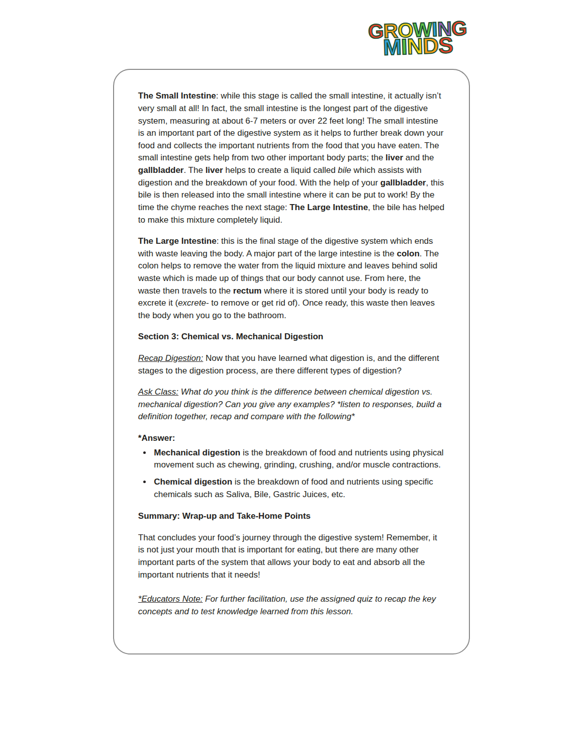GROWING MINDS
The Small Intestine: while this stage is called the small intestine, it actually isn’t very small at all! In fact, the small intestine is the longest part of the digestive system, measuring at about 6-7 meters or over 22 feet long! The small intestine is an important part of the digestive system as it helps to further break down your food and collects the important nutrients from the food that you have eaten. The small intestine gets help from two other important body parts; the liver and the gallbladder. The liver helps to create a liquid called bile which assists with digestion and the breakdown of your food. With the help of your gallbladder, this bile is then released into the small intestine where it can be put to work! By the time the chyme reaches the next stage: The Large Intestine, the bile has helped to make this mixture completely liquid.
The Large Intestine: this is the final stage of the digestive system which ends with waste leaving the body. A major part of the large intestine is the colon. The colon helps to remove the water from the liquid mixture and leaves behind solid waste which is made up of things that our body cannot use. From here, the waste then travels to the rectum where it is stored until your body is ready to excrete it (excrete- to remove or get rid of). Once ready, this waste then leaves the body when you go to the bathroom.
Section 3: Chemical vs. Mechanical Digestion
Recap Digestion: Now that you have learned what digestion is, and the different stages to the digestion process, are there different types of digestion?
Ask Class: What do you think is the difference between chemical digestion vs. mechanical digestion? Can you give any examples? *listen to responses, build a definition together, recap and compare with the following*
*Answer:
Mechanical digestion is the breakdown of food and nutrients using physical movement such as chewing, grinding, crushing, and/or muscle contractions.
Chemical digestion is the breakdown of food and nutrients using specific chemicals such as Saliva, Bile, Gastric Juices, etc.
Summary: Wrap-up and Take-Home Points
That concludes your food’s journey through the digestive system! Remember, it is not just your mouth that is important for eating, but there are many other important parts of the system that allows your body to eat and absorb all the important nutrients that it needs!
*Educators Note: For further facilitation, use the assigned quiz to recap the key concepts and to test knowledge learned from this lesson.